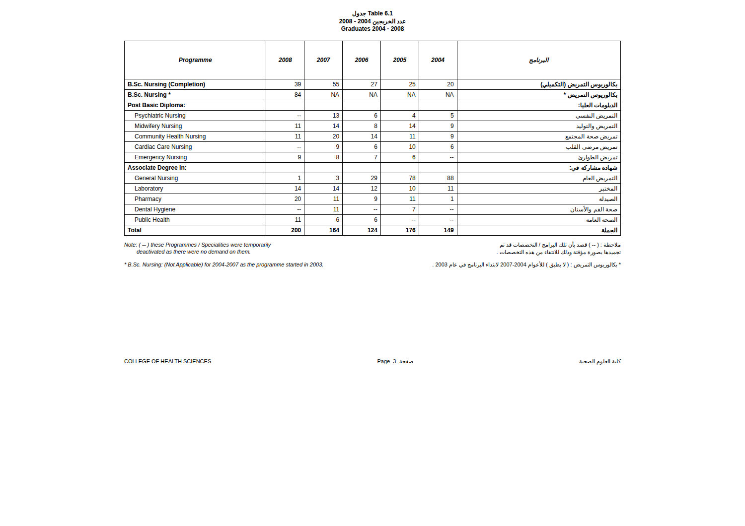جدول Table 6.1
عدد الخريجين 2004 - 2008
Graduates 2004 - 2008
| Programme | 2008 | 2007 | 2006 | 2005 | 2004 | البرنامج |
| --- | --- | --- | --- | --- | --- | --- |
| B.Sc. Nursing (Completion) | 39 | 55 | 27 | 25 | 20 | بكالوريوس التمريض (التكميلي) |
| B.Sc. Nursing * | 84 | NA | NA | NA | NA | بكالوريوس التمريض * |
| Post Basic Diploma: | | | | | | الدبلومات العليا: |
| Psychiatric Nursing | -- | 13 | 6 | 4 | 5 | التمريض النفسي |
| Midwifery Nursing | 11 | 14 | 8 | 14 | 9 | التمريض والتوليد |
| Community Health Nursing | 11 | 20 | 14 | 11 | 9 | تمريض صحة المجتمع |
| Cardiac Care Nursing | -- | 9 | 6 | 10 | 6 | تمريض مرضى القلب |
| Emergency Nursing | 9 | 8 | 7 | 6 | -- | تمريض الطوارئ |
| Associate Degree in: | | | | | | شهادة مشاركة في: |
| General Nursing | 1 | 3 | 29 | 78 | 88 | التمريض العام |
| Laboratory | 14 | 14 | 12 | 10 | 11 | المختبر |
| Pharmacy | 20 | 11 | 9 | 11 | 1 | الصيدلة |
| Dental Hygiene | -- | 11 | -- | 7 | -- | صحة الفم والأسنان |
| Public Health | 11 | 6 | 6 | -- | -- | الصحة العامة |
| Total | 200 | 164 | 124 | 176 | 149 | الجملة |
Note: ( -- ) these Programmes / Specialities were temporarily
deactivated as there were no demand on them.
ملاحظة : ( -- ) قصد بأن تلك البرامج / التخصصات قد تم
تجميدها بصورة مؤقتة وذلك للانتفاء من هذه التخصصات .
* B.Sc. Nursing: (Not Applicable) for 2004-2007 as the programme started in 2003.
* بكالوريوس التمريض : ( لا يطبق ) للأعوام 2004-2007 لابتداء البرنامج في عام 2003 .
COLLEGE OF HEALTH SCIENCES
Page 3 صفحة
كلية العلوم الصحية